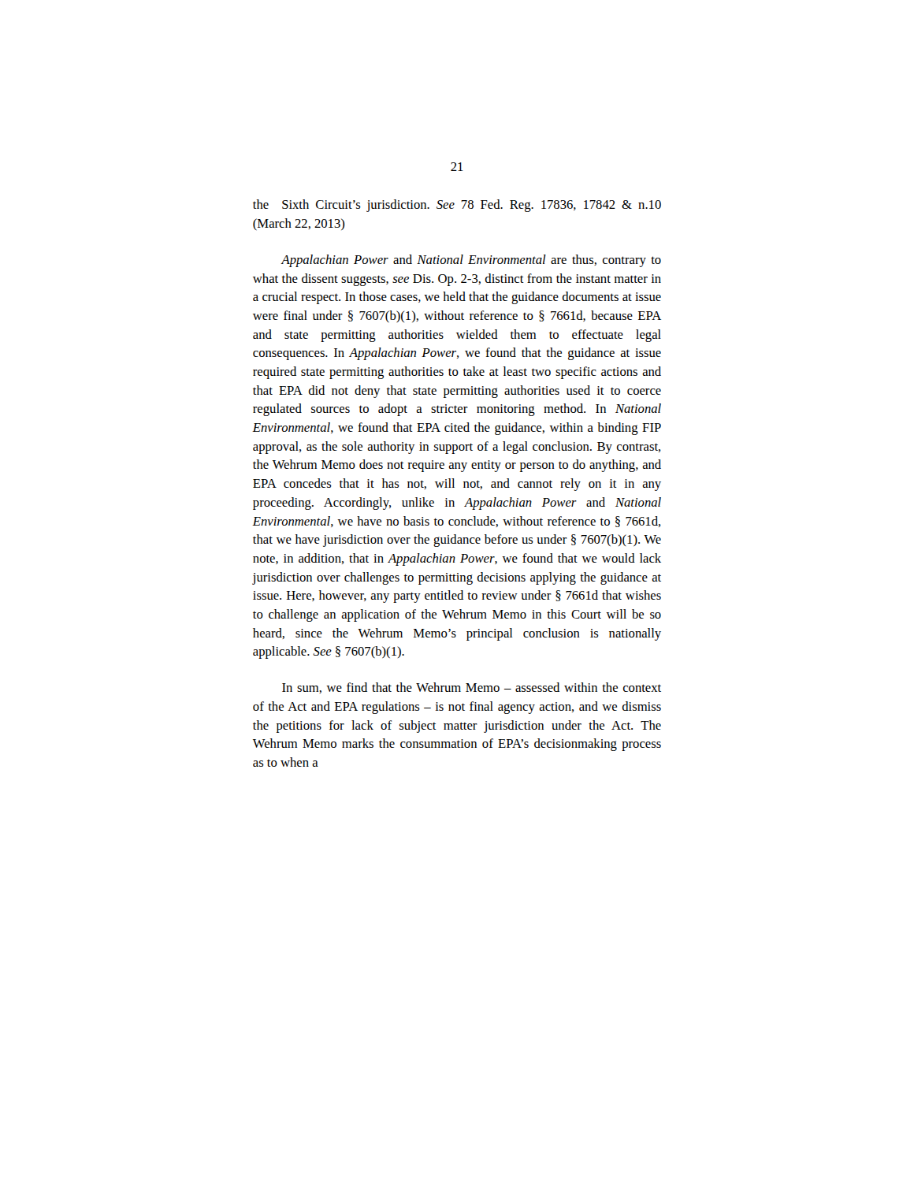21
the Sixth Circuit’s jurisdiction. See 78 Fed. Reg. 17836, 17842 & n.10 (March 22, 2013)
Appalachian Power and National Environmental are thus, contrary to what the dissent suggests, see Dis. Op. 2-3, distinct from the instant matter in a crucial respect. In those cases, we held that the guidance documents at issue were final under § 7607(b)(1), without reference to § 7661d, because EPA and state permitting authorities wielded them to effectuate legal consequences. In Appalachian Power, we found that the guidance at issue required state permitting authorities to take at least two specific actions and that EPA did not deny that state permitting authorities used it to coerce regulated sources to adopt a stricter monitoring method. In National Environmental, we found that EPA cited the guidance, within a binding FIP approval, as the sole authority in support of a legal conclusion. By contrast, the Wehrum Memo does not require any entity or person to do anything, and EPA concedes that it has not, will not, and cannot rely on it in any proceeding. Accordingly, unlike in Appalachian Power and National Environmental, we have no basis to conclude, without reference to § 7661d, that we have jurisdiction over the guidance before us under § 7607(b)(1). We note, in addition, that in Appalachian Power, we found that we would lack jurisdiction over challenges to permitting decisions applying the guidance at issue. Here, however, any party entitled to review under § 7661d that wishes to challenge an application of the Wehrum Memo in this Court will be so heard, since the Wehrum Memo’s principal conclusion is nationally applicable. See § 7607(b)(1).
In sum, we find that the Wehrum Memo – assessed within the context of the Act and EPA regulations – is not final agency action, and we dismiss the petitions for lack of subject matter jurisdiction under the Act. The Wehrum Memo marks the consummation of EPA’s decisionmaking process as to when a